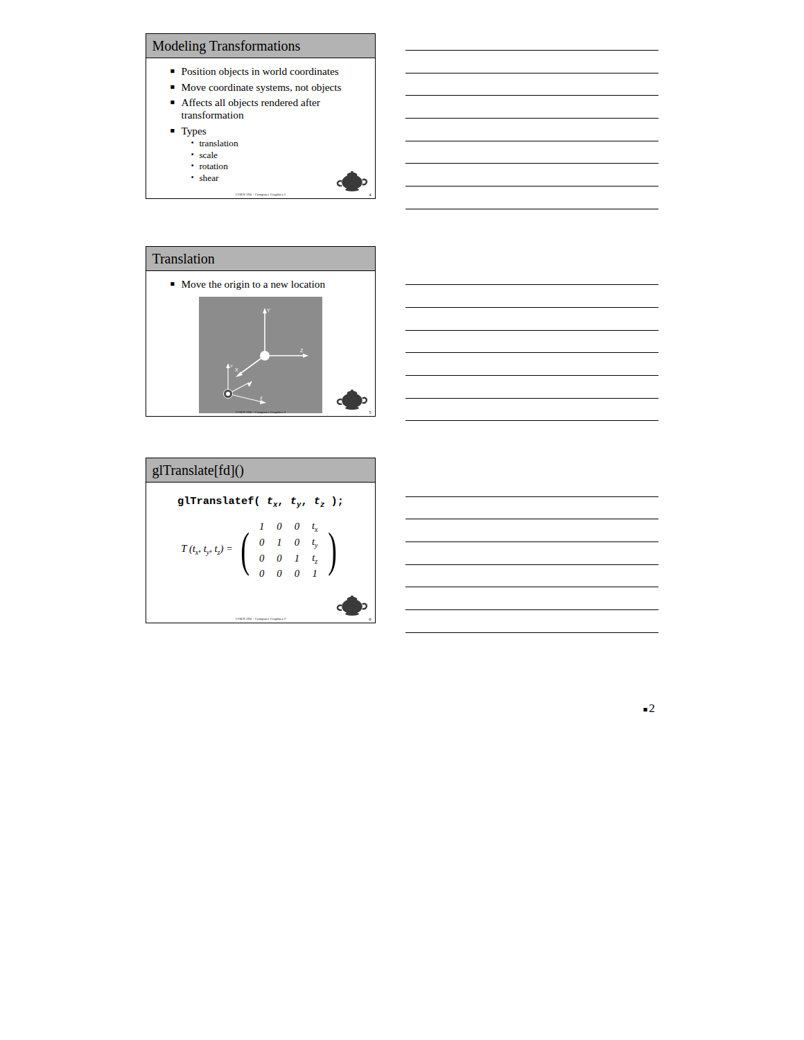Modeling Transformations
Position objects in world coordinates
Move coordinate systems, not objects
Affects all objects rendered after transformation
Types
translation
scale
rotation
shear
COEN 290 - Computer Graphics I
4
Translation
Move the origin to a new location
Y Z X Y Z
COEN 290 - Computer Graphics I
5
glTranslate[fd]()
glTranslatef( tx, ty, tz );
T (tx, ty, tz) = (
| 1 | 0 | 0 | t x |
| 0 | 1 | 0 | t y |
| 0 | 0 | 1 | t z |
| 0 | 0 | 0 | 1 |
)
COEN 290 - Computer Graphics I
6
2